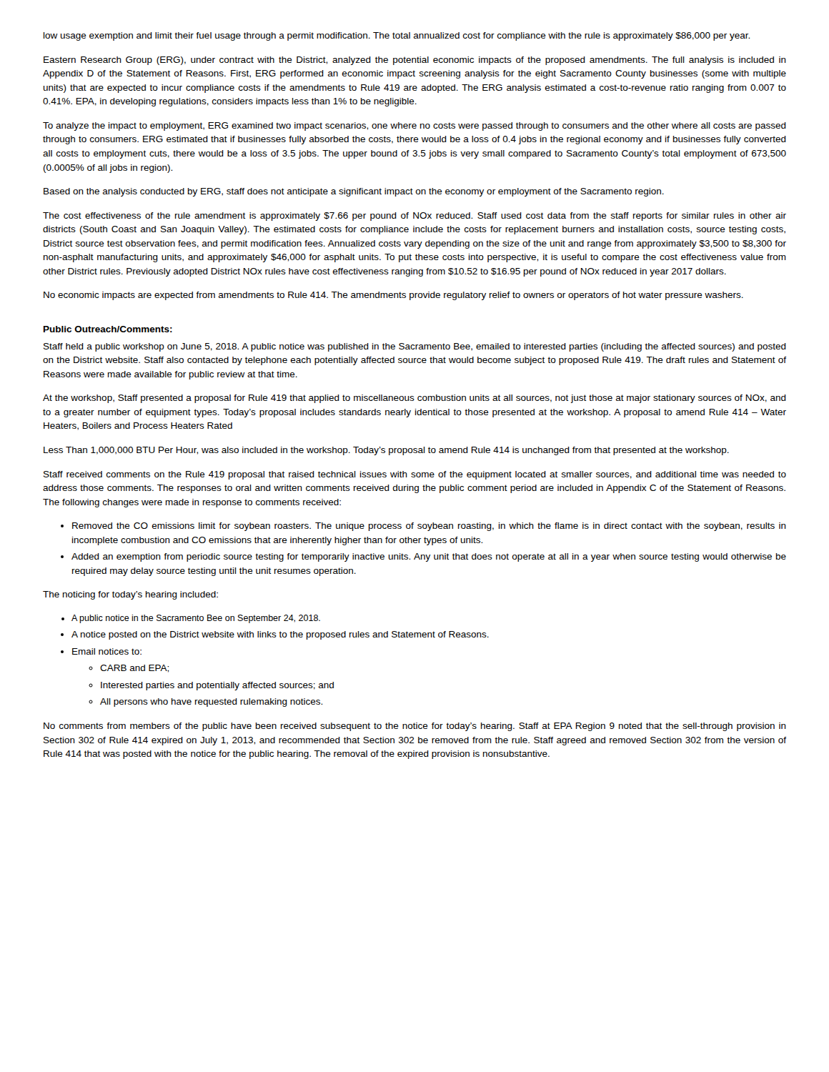low usage exemption and limit their fuel usage through a permit modification. The total annualized cost for compliance with the rule is approximately $86,000 per year.
Eastern Research Group (ERG), under contract with the District, analyzed the potential economic impacts of the proposed amendments. The full analysis is included in Appendix D of the Statement of Reasons. First, ERG performed an economic impact screening analysis for the eight Sacramento County businesses (some with multiple units) that are expected to incur compliance costs if the amendments to Rule 419 are adopted. The ERG analysis estimated a cost-to-revenue ratio ranging from 0.007 to 0.41%. EPA, in developing regulations, considers impacts less than 1% to be negligible.
To analyze the impact to employment, ERG examined two impact scenarios, one where no costs were passed through to consumers and the other where all costs are passed through to consumers. ERG estimated that if businesses fully absorbed the costs, there would be a loss of 0.4 jobs in the regional economy and if businesses fully converted all costs to employment cuts, there would be a loss of 3.5 jobs. The upper bound of 3.5 jobs is very small compared to Sacramento County’s total employment of 673,500 (0.0005% of all jobs in region).
Based on the analysis conducted by ERG, staff does not anticipate a significant impact on the economy or employment of the Sacramento region.
The cost effectiveness of the rule amendment is approximately $7.66 per pound of NOx reduced. Staff used cost data from the staff reports for similar rules in other air districts (South Coast and San Joaquin Valley). The estimated costs for compliance include the costs for replacement burners and installation costs, source testing costs, District source test observation fees, and permit modification fees. Annualized costs vary depending on the size of the unit and range from approximately $3,500 to $8,300 for non-asphalt manufacturing units, and approximately $46,000 for asphalt units. To put these costs into perspective, it is useful to compare the cost effectiveness value from other District rules. Previously adopted District NOx rules have cost effectiveness ranging from $10.52 to $16.95 per pound of NOx reduced in year 2017 dollars.
No economic impacts are expected from amendments to Rule 414. The amendments provide regulatory relief to owners or operators of hot water pressure washers.
Public Outreach/Comments:
Staff held a public workshop on June 5, 2018. A public notice was published in the Sacramento Bee, emailed to interested parties (including the affected sources) and posted on the District website. Staff also contacted by telephone each potentially affected source that would become subject to proposed Rule 419. The draft rules and Statement of Reasons were made available for public review at that time.
At the workshop, Staff presented a proposal for Rule 419 that applied to miscellaneous combustion units at all sources, not just those at major stationary sources of NOx, and to a greater number of equipment types. Today’s proposal includes standards nearly identical to those presented at the workshop. A proposal to amend Rule 414 – Water Heaters, Boilers and Process Heaters Rated
Less Than 1,000,000 BTU Per Hour, was also included in the workshop. Today’s proposal to amend Rule 414 is unchanged from that presented at the workshop.
Staff received comments on the Rule 419 proposal that raised technical issues with some of the equipment located at smaller sources, and additional time was needed to address those comments. The responses to oral and written comments received during the public comment period are included in Appendix C of the Statement of Reasons. The following changes were made in response to comments received:
Removed the CO emissions limit for soybean roasters. The unique process of soybean roasting, in which the flame is in direct contact with the soybean, results in incomplete combustion and CO emissions that are inherently higher than for other types of units.
Added an exemption from periodic source testing for temporarily inactive units. Any unit that does not operate at all in a year when source testing would otherwise be required may delay source testing until the unit resumes operation.
The noticing for today’s hearing included:
A public notice in the Sacramento Bee on September 24, 2018.
A notice posted on the District website with links to the proposed rules and Statement of Reasons.
Email notices to:
CARB and EPA;
Interested parties and potentially affected sources; and
All persons who have requested rulemaking notices.
No comments from members of the public have been received subsequent to the notice for today’s hearing. Staff at EPA Region 9 noted that the sell-through provision in Section 302 of Rule 414 expired on July 1, 2013, and recommended that Section 302 be removed from the rule. Staff agreed and removed Section 302 from the version of Rule 414 that was posted with the notice for the public hearing. The removal of the expired provision is nonsubstantive.